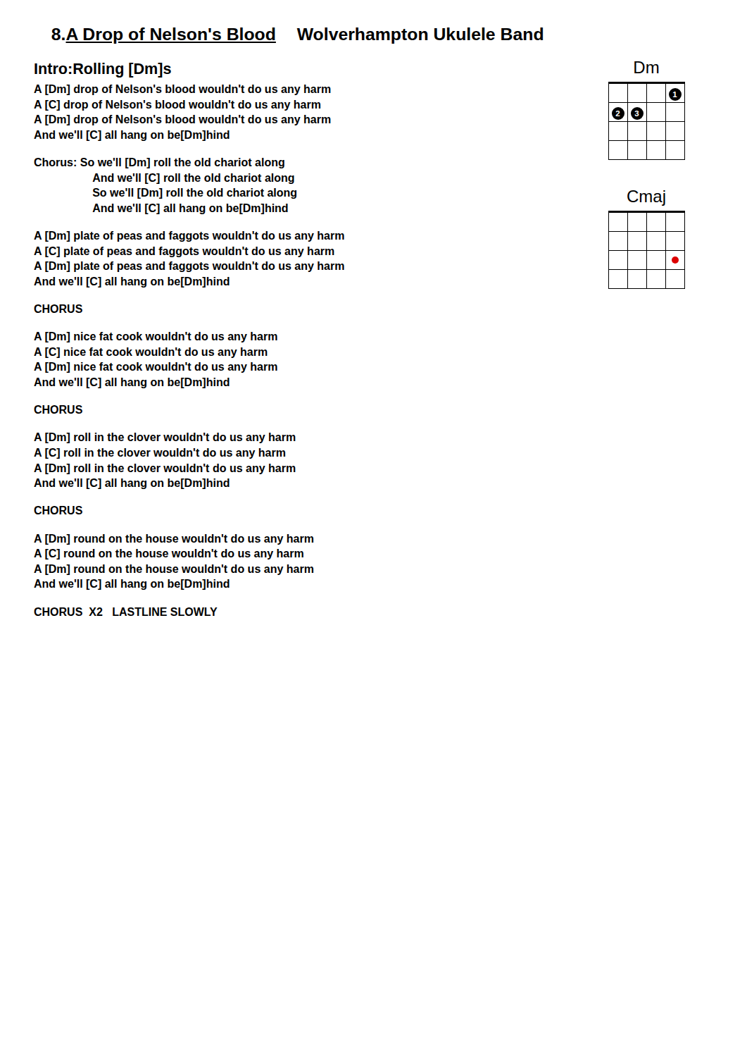8.A Drop of Nelson's Blood Wolverhampton Ukulele Band
Dm
| | | | 1 |
| 2 | 3 | | |
Cmaj
Intro:Rolling [Dm]s
A [Dm] drop of Nelson's blood wouldn't do us any harm
A [C] drop of Nelson's blood wouldn't do us any harm
A [Dm] drop of Nelson's blood wouldn't do us any harm
And we'll [C] all hang on be[Dm]hind
Chorus: So we'll [Dm] roll the old chariot along
And we'll [C] roll the old chariot along
So we'll [Dm] roll the old chariot along
And we'll [C] all hang on be[Dm]hind
A [Dm] plate of peas and faggots wouldn't do us any harm
A [C] plate of peas and faggots wouldn't do us any harm
A [Dm] plate of peas and faggots wouldn't do us any harm
And we'll [C] all hang on be[Dm]hind
CHORUS
A [Dm] nice fat cook wouldn't do us any harm
A [C] nice fat cook wouldn't do us any harm
A [Dm] nice fat cook wouldn't do us any harm
And we'll [C] all hang on be[Dm]hind
CHORUS
A [Dm] roll in the clover wouldn't do us any harm
A [C] roll in the clover wouldn't do us any harm
A [Dm] roll in the clover wouldn't do us any harm
And we'll [C] all hang on be[Dm]hind
CHORUS
A [Dm] round on the house wouldn't do us any harm
A [C] round on the house wouldn't do us any harm
A [Dm] round on the house wouldn't do us any harm
And we'll [C] all hang on be[Dm]hind
CHORUS X2 LASTLINE SLOWLY